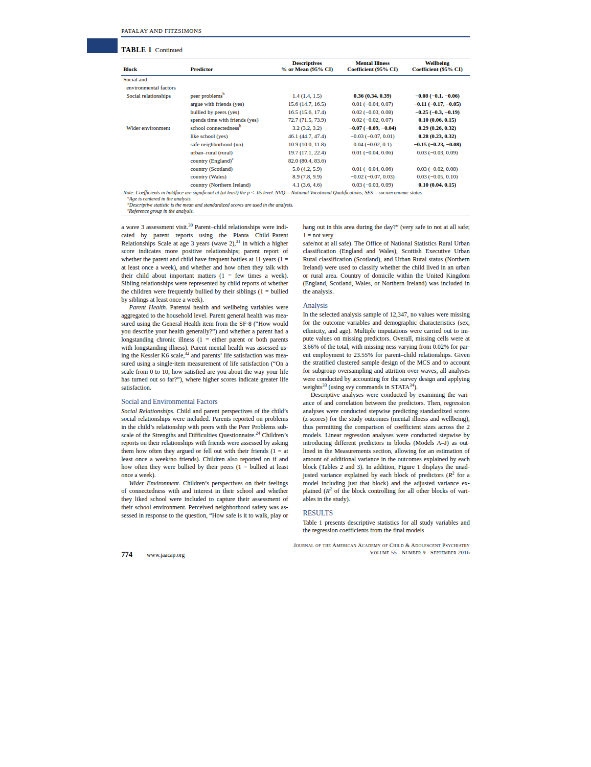PATALAY AND FITZSIMONS
TABLE 1 Continued
| Block | Predictor | Descriptives % or Mean (95% CI) | Mental Illness Coefficient (95% CI) | Wellbeing Coefficient (95% CI) |
| --- | --- | --- | --- | --- |
| Social and | | | | |
| environmental factors | | | | |
| Social relationships | peer problems b | 1.4 (1.4, 1.5) | 0.36 (0.34, 0.39) | −0.08 (−0.1, −0.06) |
| | argue with friends (yes) | 15.6 (14.7, 16.5) | 0.01 (−0.04, 0.07) | −0.11 (−0.17, −0.05) |
| | bullied by peers (yes) | 16.5 (15.6, 17.4) | 0.02 (−0.03, 0.08) | −0.25 (−0.3, −0.19) |
| | spends time with friends (yes) | 72.7 (71.5, 73.9) | 0.02 (−0.02, 0.07) | 0.10 (0.06, 0.15) |
| Wider environment | school connectedness b | 3.2 (3.2, 3.2) | −0.07 (−0.09, −0.04) | 0.29 (0.26, 0.32) |
| | like school (yes) | 46.1 (44.7, 47.4) | −0.03 (−0.07, 0.01) | 0.28 (0.23, 0.32) |
| | safe neighborhood (no) | 10.9 (10.0, 11.8) | 0.04 (−0.02, 0.1) | −0.15 (−0.23, −0.08) |
| | urban–rural (rural) | 19.7 (17.1, 22.4) | 0.01 (−0.04, 0.06) | 0.03 (−0.03, 0.09) |
| | country (England) c | 82.0 (80.4, 83.6) | | |
| | country (Scotland) | 5.0 (4.2, 5.9) | 0.01 (−0.04, 0.06) | 0.03 (−0.02, 0.08) |
| | country (Wales) | 8.9 (7.8, 9.9) | −0.02 (−0.07, 0.03) | 0.03 (−0.05, 0.10) |
| | country (Northern Ireland) | 4.1 (3.6, 4.6) | 0.03 (−0.03, 0.09) | 0.10 (0.04, 0.15) |
| Note: Coefficients in boldface are significant at (at least) the p < .05 level. NVQ = National Vocational Qualifications; SES = socioeconomic status. a Age is centered in the analysis. b Descriptive statistic is the mean and standardized scores are used in the analysis. c Reference group in the analysis. |
a wave 3 assessment visit.30 Parent–child relationships were indicated by parent reports using the Pianta Child–Parent Relationships Scale at age 3 years (wave 2),31 in which a higher score indicates more positive relationships; parent report of whether the parent and child have frequent battles at 11 years (1 = at least once a week), and whether and how often they talk with their child about important matters (1 = few times a week). Sibling relationships were represented by child reports of whether the children were frequently bullied by their siblings (1 = bullied by siblings at least once a week).
Parent Health. Parental health and wellbeing variables were aggregated to the household level. Parent general health was measured using the General Health item from the SF-8 (“How would you describe your health generally?”) and whether a parent had a longstanding chronic illness (1 = either parent or both parents with longstanding illness). Parent mental health was assessed using the Kessler K6 scale,32 and parents’ life satisfaction was measured using a single-item measurement of life satisfaction (“On a scale from 0 to 10, how satisfied are you about the way your life has turned out so far?”), where higher scores indicate greater life satisfaction.
Social and Environmental Factors
Social Relationships. Child and parent perspectives of the child’s social relationships were included. Parents reported on problems in the child’s relationship with peers with the Peer Problems subscale of the Strengths and Difficulties Questionnaire.24 Children’s reports on their relationships with friends were assessed by asking them how often they argued or fell out with their friends (1 = at least once a week/no friends). Children also reported on if and how often they were bullied by their peers (1 = bullied at least once a week).
Wider Environment. Children’s perspectives on their feelings of connectedness with and interest in their school and whether they liked school were included to capture their assessment of their school environment. Perceived neighborhood safety was assessed in response to the question, “How safe is it to walk, play or hang out in this area during the day?” (very safe to not at all safe; 1 = not very
safe/not at all safe). The Office of National Statistics Rural Urban classification (England and Wales), Scottish Executive Urban Rural classification (Scotland), and Urban Rural status (Northern Ireland) were used to classify whether the child lived in an urban or rural area. Country of domicile within the United Kingdom (England, Scotland, Wales, or Northern Ireland) was included in the analysis.
Analysis
In the selected analysis sample of 12,347, no values were missing for the outcome variables and demographic characteristics (sex, ethnicity, and age). Multiple imputations were carried out to impute values on missing predictors. Overall, missing cells were at 3.66% of the total, with missing-ness varying from 0.02% for parent employment to 23.55% for parent–child relationships. Given the stratified clustered sample design of the MCS and to account for subgroup oversampling and attrition over waves, all analyses were conducted by accounting for the survey design and applying weights33 (using svy commands in STATA34).
Descriptive analyses were conducted by examining the variance of and correlation between the predictors. Then, regression analyses were conducted stepwise predicting standardized scores (z-scores) for the study outcomes (mental illness and wellbeing), thus permitting the comparison of coefficient sizes across the 2 models. Linear regression analyses were conducted stepwise by introducing different predictors in blocks (Models A–J) as outlined in the Measurements section, allowing for an estimation of amount of additional variance in the outcomes explained by each block (Tables 2 and 3). In addition, Figure 1 displays the unadjusted variance explained by each block of predictors (R2 for a model including just that block) and the adjusted variance explained (R2 of the block controlling for all other blocks of variables in the study).
RESULTS
Table 1 presents descriptive statistics for all study variables and the regression coefficients from the final models
Journal of the American Academy of Child & Adolescent Psychiatry
Volume 55 Number 9 September 2016
774
www.jaacap.org